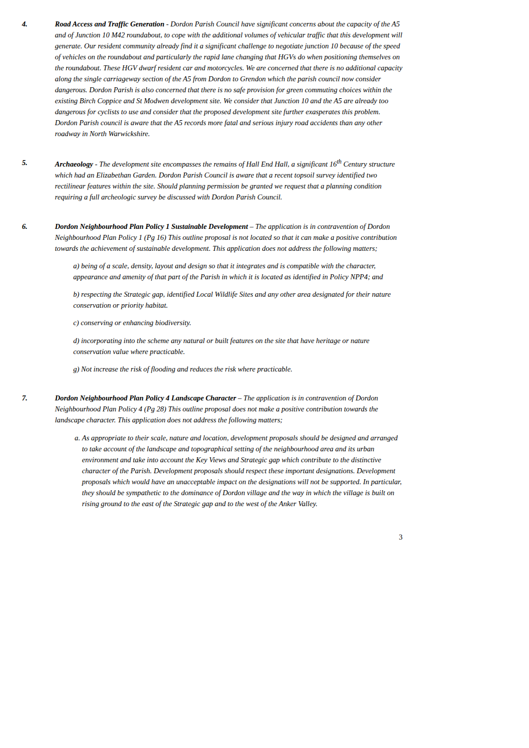4.
Road Access and Traffic Generation - Dordon Parish Council have significant concerns about the capacity of the A5 and of Junction 10 M42 roundabout, to cope with the additional volumes of vehicular traffic that this development will generate. Our resident community already find it a significant challenge to negotiate junction 10 because of the speed of vehicles on the roundabout and particularly the rapid lane changing that HGVs do when positioning themselves on the roundabout. These HGV dwarf resident car and motorcycles. We are concerned that there is no additional capacity along the single carriageway section of the A5 from Dordon to Grendon which the parish council now consider dangerous. Dordon Parish is also concerned that there is no safe provision for green commuting choices within the existing Birch Coppice and St Modwen development site. We consider that Junction 10 and the A5 are already too dangerous for cyclists to use and consider that the proposed development site further exasperates this problem. Dordon Parish council is aware that the A5 records more fatal and serious injury road accidents than any other roadway in North Warwickshire.
5.
Archaeology - The development site encompasses the remains of Hall End Hall, a significant 16th Century structure which had an Elizabethan Garden. Dordon Parish Council is aware that a recent topsoil survey identified two rectilinear features within the site. Should planning permission be granted we request that a planning condition requiring a full archeologic survey be discussed with Dordon Parish Council.
6.
Dordon Neighbourhood Plan Policy 1 Sustainable Development – The application is in contravention of Dordon Neighbourhood Plan Policy 1 (Pg 16) This outline proposal is not located so that it can make a positive contribution towards the achievement of sustainable development. This application does not address the following matters;
a) being of a scale, density, layout and design so that it integrates and is compatible with the character, appearance and amenity of that part of the Parish in which it is located as identified in Policy NPP4; and
b) respecting the Strategic gap, identified Local Wildlife Sites and any other area designated for their nature conservation or priority habitat.
c) conserving or enhancing biodiversity.
d) incorporating into the scheme any natural or built features on the site that have heritage or nature conservation value where practicable.
g) Not increase the risk of flooding and reduces the risk where practicable.
7.
Dordon Neighbourhood Plan Policy 4 Landscape Character – The application is in contravention of Dordon Neighbourhood Plan Policy 4 (Pg 28) This outline proposal does not make a positive contribution towards the landscape character. This application does not address the following matters;
As appropriate to their scale, nature and location, development proposals should be designed and arranged to take account of the landscape and topographical setting of the neighbourhood area and its urban environment and take into account the Key Views and Strategic gap which contribute to the distinctive character of the Parish. Development proposals should respect these important designations. Development proposals which would have an unacceptable impact on the designations will not be supported. In particular, they should be sympathetic to the dominance of Dordon village and the way in which the village is built on rising ground to the east of the Strategic gap and to the west of the Anker Valley.
3